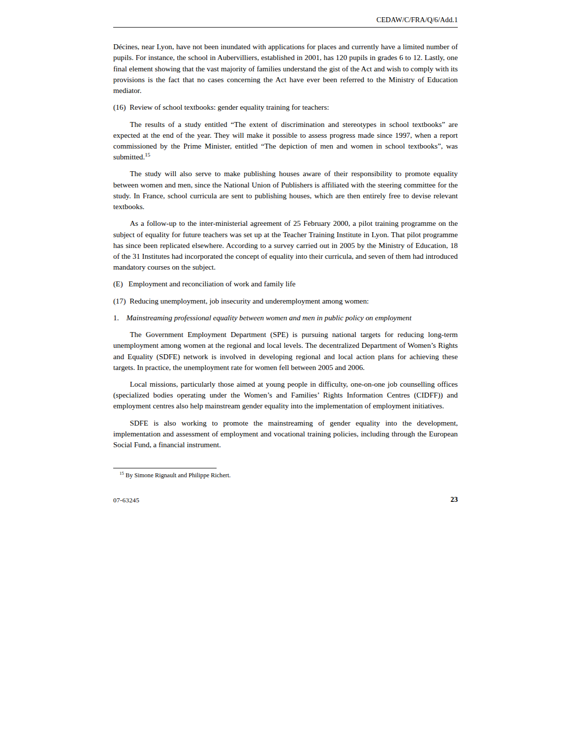CEDAW/C/FRA/Q/6/Add.1
Décines, near Lyon, have not been inundated with applications for places and currently have a limited number of pupils. For instance, the school in Aubervilliers, established in 2001, has 120 pupils in grades 6 to 12. Lastly, one final element showing that the vast majority of families understand the gist of the Act and wish to comply with its provisions is the fact that no cases concerning the Act have ever been referred to the Ministry of Education mediator.
(16) Review of school textbooks: gender equality training for teachers:
The results of a study entitled “The extent of discrimination and stereotypes in school textbooks” are expected at the end of the year. They will make it possible to assess progress made since 1997, when a report commissioned by the Prime Minister, entitled “The depiction of men and women in school textbooks”, was submitted.15
The study will also serve to make publishing houses aware of their responsibility to promote equality between women and men, since the National Union of Publishers is affiliated with the steering committee for the study. In France, school curricula are sent to publishing houses, which are then entirely free to devise relevant textbooks.
As a follow-up to the inter-ministerial agreement of 25 February 2000, a pilot training programme on the subject of equality for future teachers was set up at the Teacher Training Institute in Lyon. That pilot programme has since been replicated elsewhere. According to a survey carried out in 2005 by the Ministry of Education, 18 of the 31 Institutes had incorporated the concept of equality into their curricula, and seven of them had introduced mandatory courses on the subject.
(E) Employment and reconciliation of work and family life
(17) Reducing unemployment, job insecurity and underemployment among women:
1. Mainstreaming professional equality between women and men in public policy on employment
The Government Employment Department (SPE) is pursuing national targets for reducing long-term unemployment among women at the regional and local levels. The decentralized Department of Women’s Rights and Equality (SDFE) network is involved in developing regional and local action plans for achieving these targets. In practice, the unemployment rate for women fell between 2005 and 2006.
Local missions, particularly those aimed at young people in difficulty, one-on-one job counselling offices (specialized bodies operating under the Women’s and Families’ Rights Information Centres (CIDFF)) and employment centres also help mainstream gender equality into the implementation of employment initiatives.
SDFE is also working to promote the mainstreaming of gender equality into the development, implementation and assessment of employment and vocational training policies, including through the European Social Fund, a financial instrument.
15 By Simone Rignault and Philippe Richert.
07-63245
23